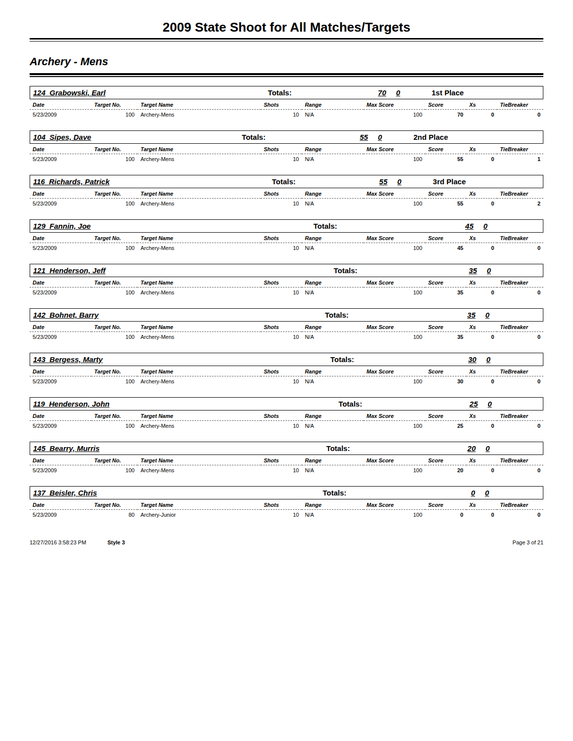2009 State Shoot for All Matches/Targets
Archery - Mens
| 124 Grabowski, Earl | Totals: | 70 | 0 | 1st Place |
| Date | Target No. | Target Name | Shots | Range | Max Score | Score | Xs | TieBreaker |
| --- | --- | --- | --- | --- | --- | --- | --- | --- |
| 5/23/2009 | 100 | Archery-Mens | 10 | N/A | 100 | 70 | 0 | 0 |
| 104 Sipes, Dave | Totals: | 55 | 0 | 2nd Place |
| Date | Target No. | Target Name | Shots | Range | Max Score | Score | Xs | TieBreaker |
| --- | --- | --- | --- | --- | --- | --- | --- | --- |
| 5/23/2009 | 100 | Archery-Mens | 10 | N/A | 100 | 55 | 0 | 1 |
| 116 Richards, Patrick | Totals: | 55 | 0 | 3rd Place |
| Date | Target No. | Target Name | Shots | Range | Max Score | Score | Xs | TieBreaker |
| --- | --- | --- | --- | --- | --- | --- | --- | --- |
| 5/23/2009 | 100 | Archery-Mens | 10 | N/A | 100 | 55 | 0 | 2 |
| 129 Fannin, Joe | Totals: | 45 | 0 | |
| Date | Target No. | Target Name | Shots | Range | Max Score | Score | Xs | TieBreaker |
| --- | --- | --- | --- | --- | --- | --- | --- | --- |
| 5/23/2009 | 100 | Archery-Mens | 10 | N/A | 100 | 45 | 0 | 0 |
| 121 Henderson, Jeff | Totals: | 35 | 0 | |
| Date | Target No. | Target Name | Shots | Range | Max Score | Score | Xs | TieBreaker |
| --- | --- | --- | --- | --- | --- | --- | --- | --- |
| 5/23/2009 | 100 | Archery-Mens | 10 | N/A | 100 | 35 | 0 | 0 |
| 142 Bohnet, Barry | Totals: | 35 | 0 | |
| Date | Target No. | Target Name | Shots | Range | Max Score | Score | Xs | TieBreaker |
| --- | --- | --- | --- | --- | --- | --- | --- | --- |
| 5/23/2009 | 100 | Archery-Mens | 10 | N/A | 100 | 35 | 0 | 0 |
| 143 Bergess, Marty | Totals: | 30 | 0 | |
| Date | Target No. | Target Name | Shots | Range | Max Score | Score | Xs | TieBreaker |
| --- | --- | --- | --- | --- | --- | --- | --- | --- |
| 5/23/2009 | 100 | Archery-Mens | 10 | N/A | 100 | 30 | 0 | 0 |
| 119 Henderson, John | Totals: | 25 | 0 | |
| Date | Target No. | Target Name | Shots | Range | Max Score | Score | Xs | TieBreaker |
| --- | --- | --- | --- | --- | --- | --- | --- | --- |
| 5/23/2009 | 100 | Archery-Mens | 10 | N/A | 100 | 25 | 0 | 0 |
| 145 Bearry, Murris | Totals: | 20 | 0 | |
| Date | Target No. | Target Name | Shots | Range | Max Score | Score | Xs | TieBreaker |
| --- | --- | --- | --- | --- | --- | --- | --- | --- |
| 5/23/2009 | 100 | Archery-Mens | 10 | N/A | 100 | 20 | 0 | 0 |
| 137 Beisler, Chris | Totals: | 0 | 0 | |
| Date | Target No. | Target Name | Shots | Range | Max Score | Score | Xs | TieBreaker |
| --- | --- | --- | --- | --- | --- | --- | --- | --- |
| 5/23/2009 | 80 | Archery-Junior | 10 | N/A | 100 | 0 | 0 | 0 |
12/27/2016 3:58:23 PM Style 3
Page 3 of 21